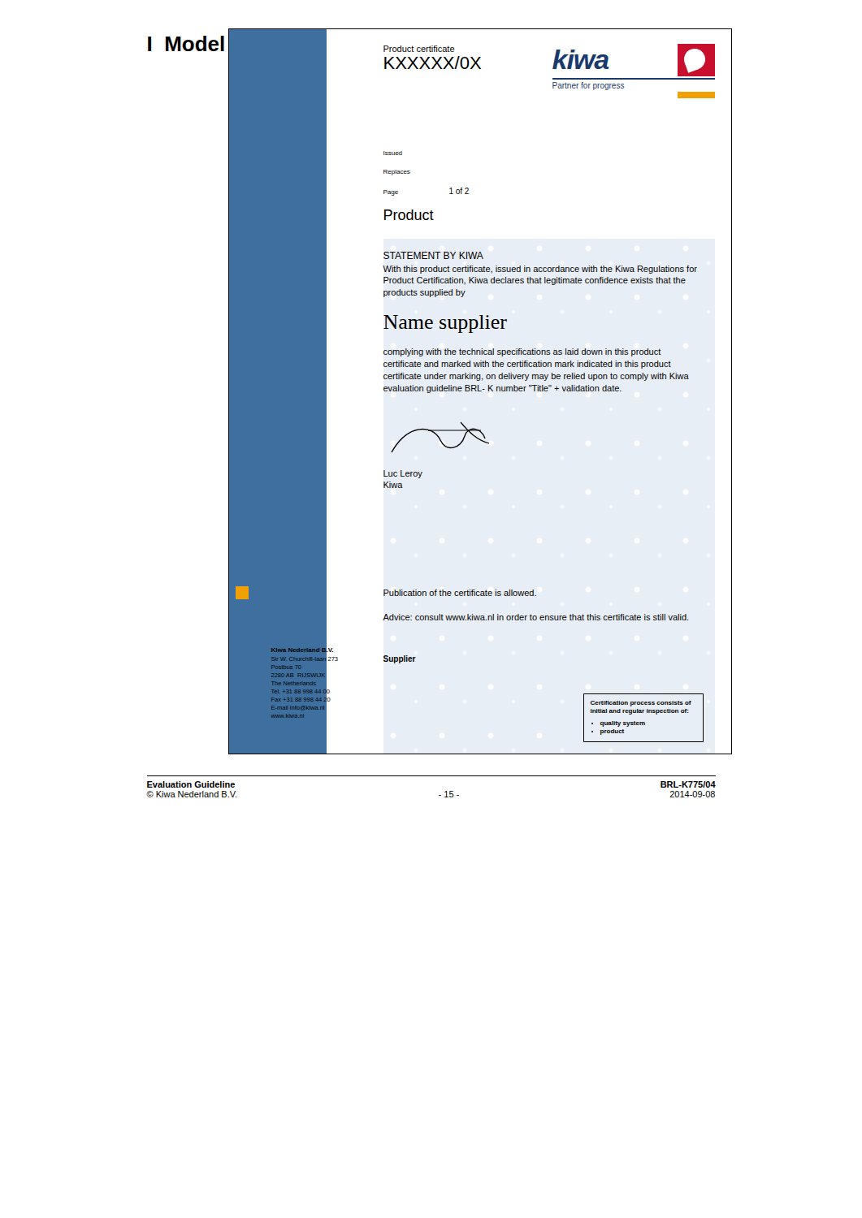I Model certificate (informative)
Certificate
Kiwa Nederland B.V.
Sir W. Churchill-laan 273
Postbus 70
2280 AB RIJSWIJK
The Netherlands
Tel. +31 88 998 44 00
Fax +31 88 998 44 20
E-mail info@kiwa.nl
www.kiwa.nl
Product certificate
KXXXXX/0X
kiwa
Partner for progress
Issued
Replaces
Page 1 of 2
Product
STATEMENT BY KIWA
With this product certificate, issued in accordance with the Kiwa Regulations for Product Certification, Kiwa declares that legitimate confidence exists that the products supplied by
Name supplier
complying with the technical specifications as laid down in this product certificate and marked with the certification mark indicated in this product certificate under marking, on delivery may be relied upon to comply with Kiwa evaluation guideline BRL- K number "Title" + validation date.
Luc Leroy
Kiwa
Publication of the certificate is allowed.
Advice: consult www.kiwa.nl in order to ensure that this certificate is still valid.
Supplier
Certification process consists of initial and regular inspection of:
quality system
product
Evaluation Guideline
© Kiwa Nederland B.V.
- 15 -
BRL-K775/04
2014-09-08